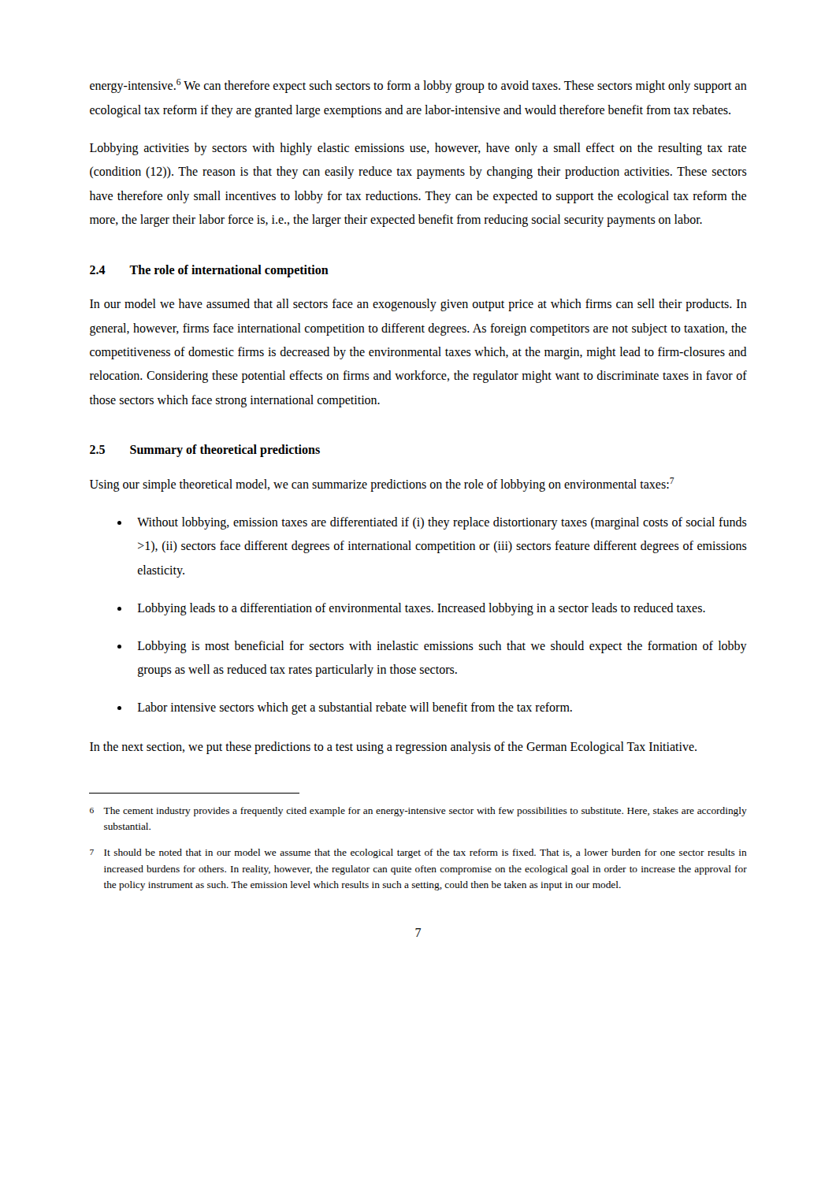energy-intensive.6 We can therefore expect such sectors to form a lobby group to avoid taxes. These sectors might only support an ecological tax reform if they are granted large exemptions and are labor-intensive and would therefore benefit from tax rebates.
Lobbying activities by sectors with highly elastic emissions use, however, have only a small effect on the resulting tax rate (condition (12)). The reason is that they can easily reduce tax payments by changing their production activities. These sectors have therefore only small incentives to lobby for tax reductions. They can be expected to support the ecological tax reform the more, the larger their labor force is, i.e., the larger their expected benefit from reducing social security payments on labor.
2.4 The role of international competition
In our model we have assumed that all sectors face an exogenously given output price at which firms can sell their products. In general, however, firms face international competition to different degrees. As foreign competitors are not subject to taxation, the competitiveness of domestic firms is decreased by the environmental taxes which, at the margin, might lead to firm-closures and relocation. Considering these potential effects on firms and workforce, the regulator might want to discriminate taxes in favor of those sectors which face strong international competition.
2.5 Summary of theoretical predictions
Using our simple theoretical model, we can summarize predictions on the role of lobbying on environmental taxes:7
Without lobbying, emission taxes are differentiated if (i) they replace distortionary taxes (marginal costs of social funds >1), (ii) sectors face different degrees of international competition or (iii) sectors feature different degrees of emissions elasticity.
Lobbying leads to a differentiation of environmental taxes. Increased lobbying in a sector leads to reduced taxes.
Lobbying is most beneficial for sectors with inelastic emissions such that we should expect the formation of lobby groups as well as reduced tax rates particularly in those sectors.
Labor intensive sectors which get a substantial rebate will benefit from the tax reform.
In the next section, we put these predictions to a test using a regression analysis of the German Ecological Tax Initiative.
6
The cement industry provides a frequently cited example for an energy-intensive sector with few possibilities to substitute. Here, stakes are accordingly substantial.
7
It should be noted that in our model we assume that the ecological target of the tax reform is fixed. That is, a lower burden for one sector results in increased burdens for others. In reality, however, the regulator can quite often compromise on the ecological goal in order to increase the approval for the policy instrument as such. The emission level which results in such a setting, could then be taken as input in our model.
7